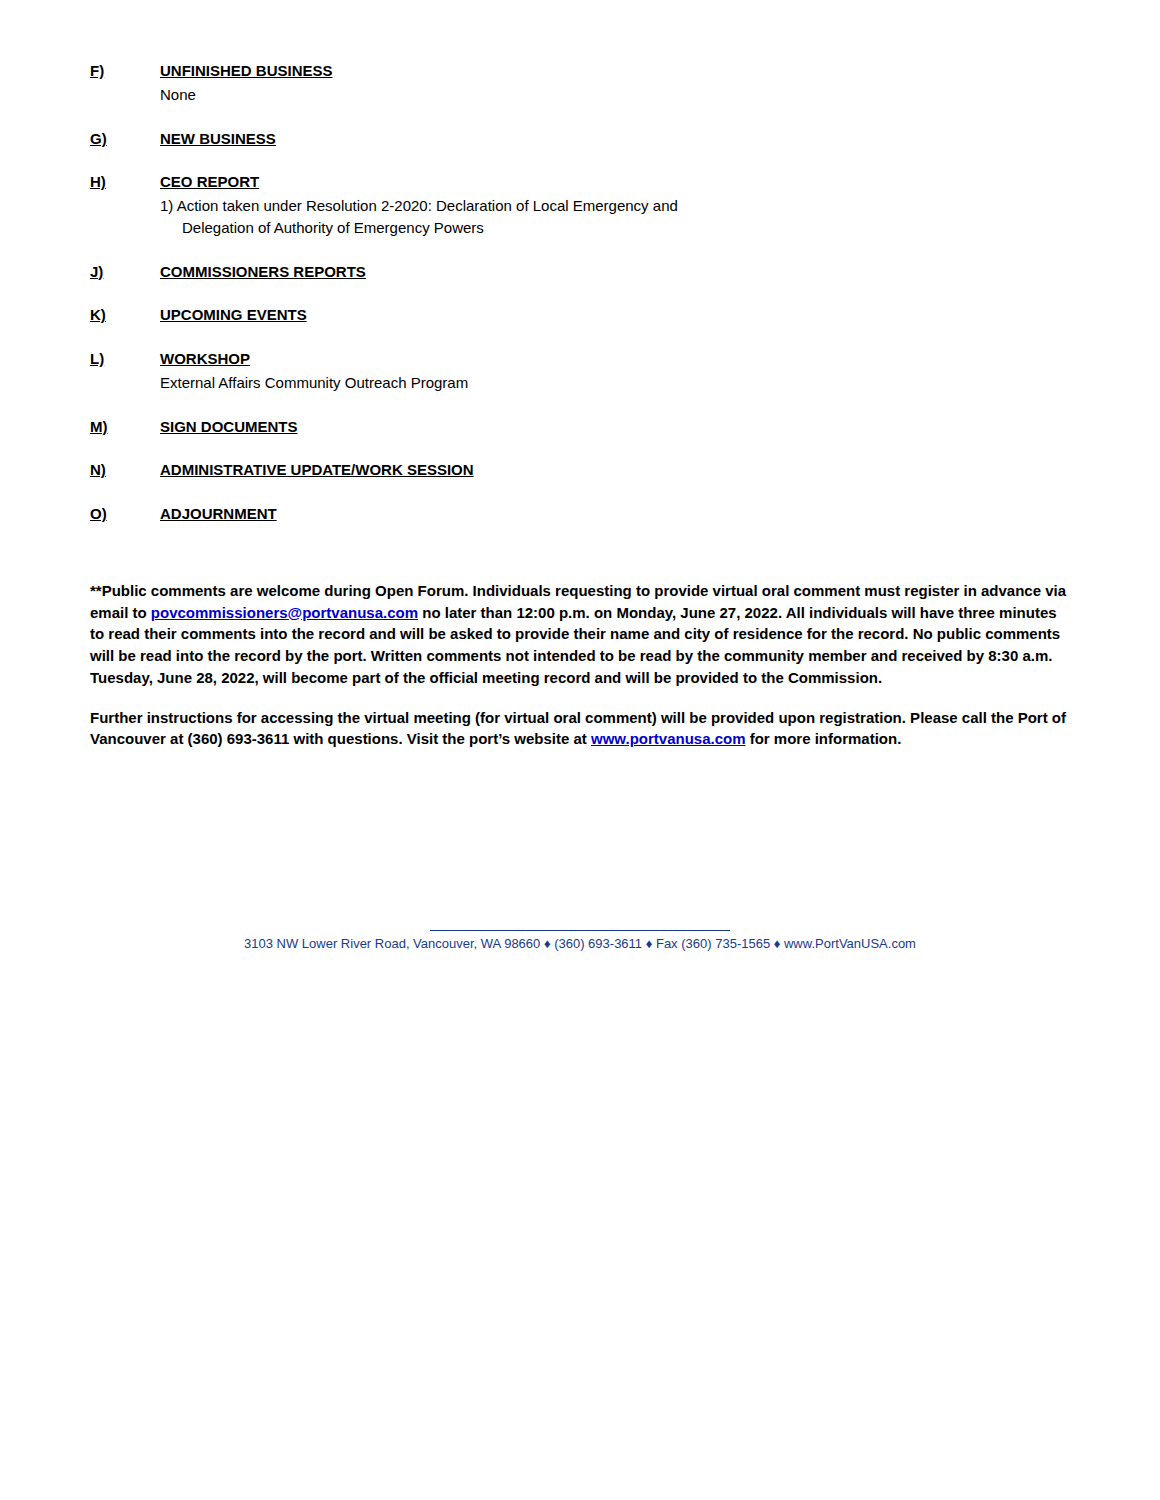F)
UNFINISHED BUSINESS
None
G)
NEW BUSINESS
H)
CEO REPORT
1) Action taken under Resolution 2-2020: Declaration of Local Emergency and Delegation of Authority of Emergency Powers
J)
COMMISSIONERS REPORTS
K)
UPCOMING EVENTS
L)
WORKSHOP
External Affairs Community Outreach Program
M)
SIGN DOCUMENTS
N)
ADMINISTRATIVE UPDATE/WORK SESSION
O)
ADJOURNMENT
**Public comments are welcome during Open Forum. Individuals requesting to provide virtual oral comment must register in advance via email to povcommissioners@portvanusa.com no later than 12:00 p.m. on Monday, June 27, 2022. All individuals will have three minutes to read their comments into the record and will be asked to provide their name and city of residence for the record. No public comments will be read into the record by the port. Written comments not intended to be read by the community member and received by 8:30 a.m. Tuesday, June 28, 2022, will become part of the official meeting record and will be provided to the Commission.
Further instructions for accessing the virtual meeting (for virtual oral comment) will be provided upon registration. Please call the Port of Vancouver at (360) 693-3611 with questions. Visit the port’s website at www.portvanusa.com for more information.
3103 NW Lower River Road, Vancouver, WA 98660 ♦ (360) 693-3611 ♦ Fax (360) 735-1565 ♦ www.PortVanUSA.com